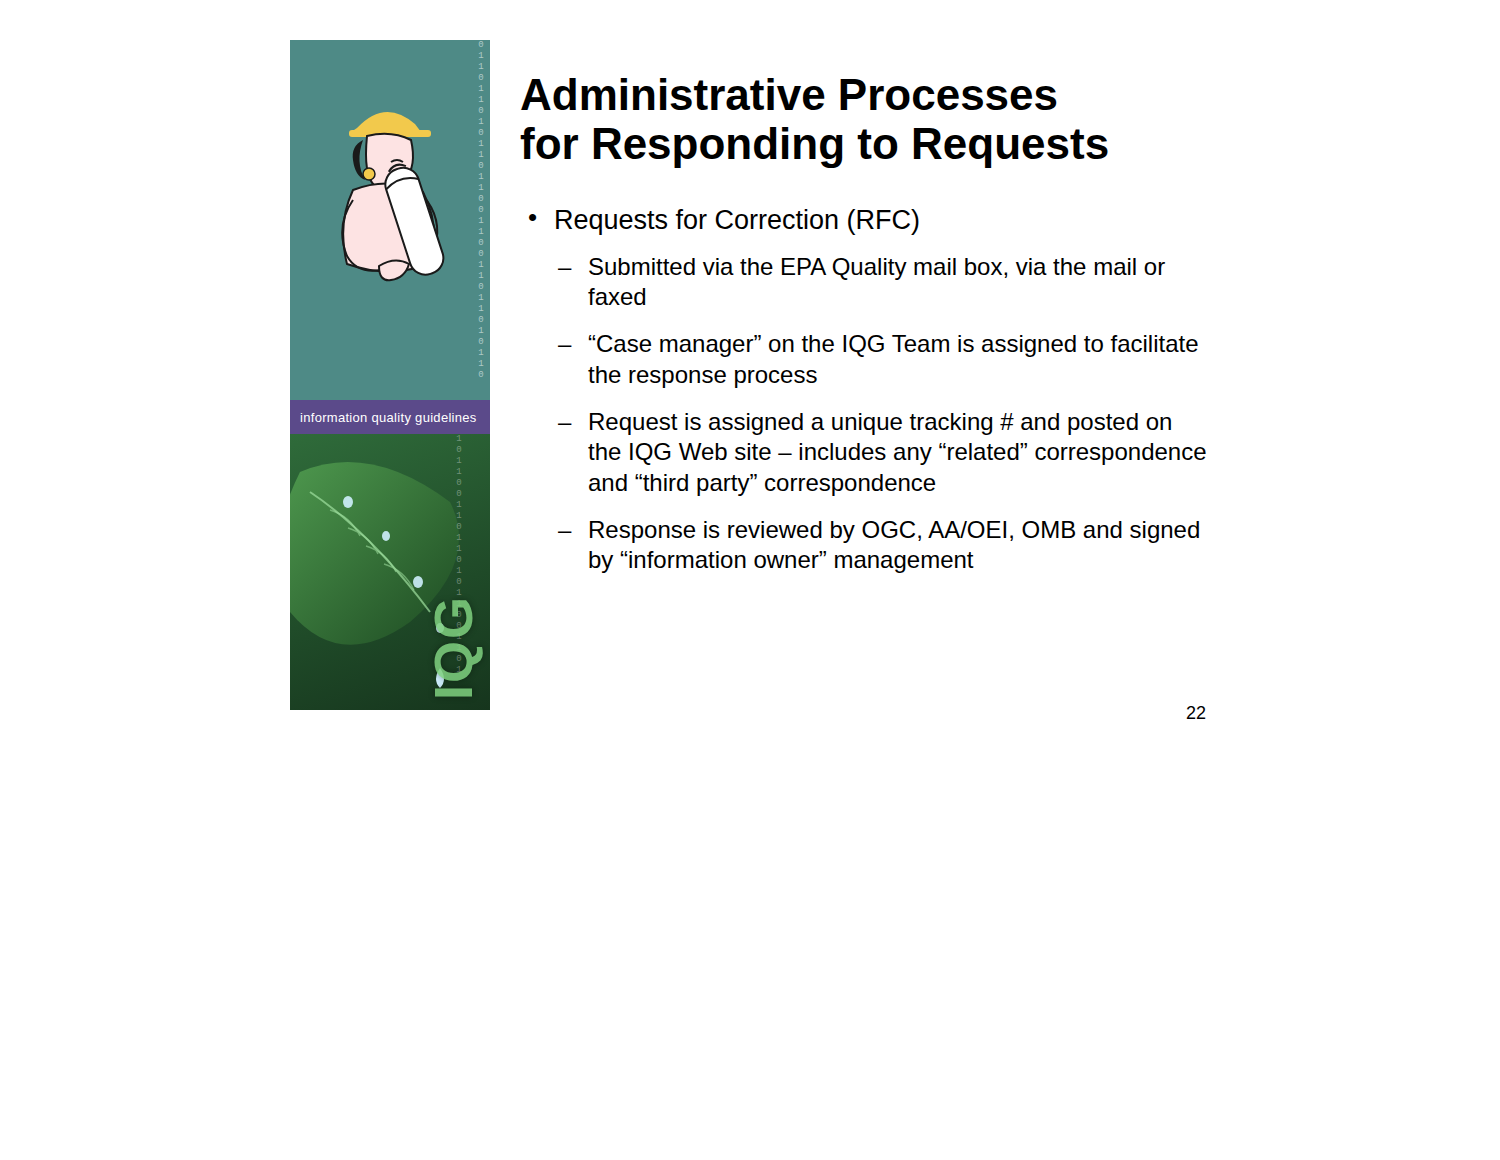0110110101101100110011011010110
information quality guidelines
1011001101101011001101
IQG
Administrative Processes
for Responding to Requests
Requests for Correction (RFC)
Submitted via the EPA Quality mail box, via the mail or faxed
“Case manager” on the IQG Team is assigned to facilitate the response process
Request is assigned a unique tracking # and posted on the IQG Web site – includes any “related” correspondence and “third party” correspondence
Response is reviewed by OGC, AA/OEI, OMB and signed by “information owner” management
22